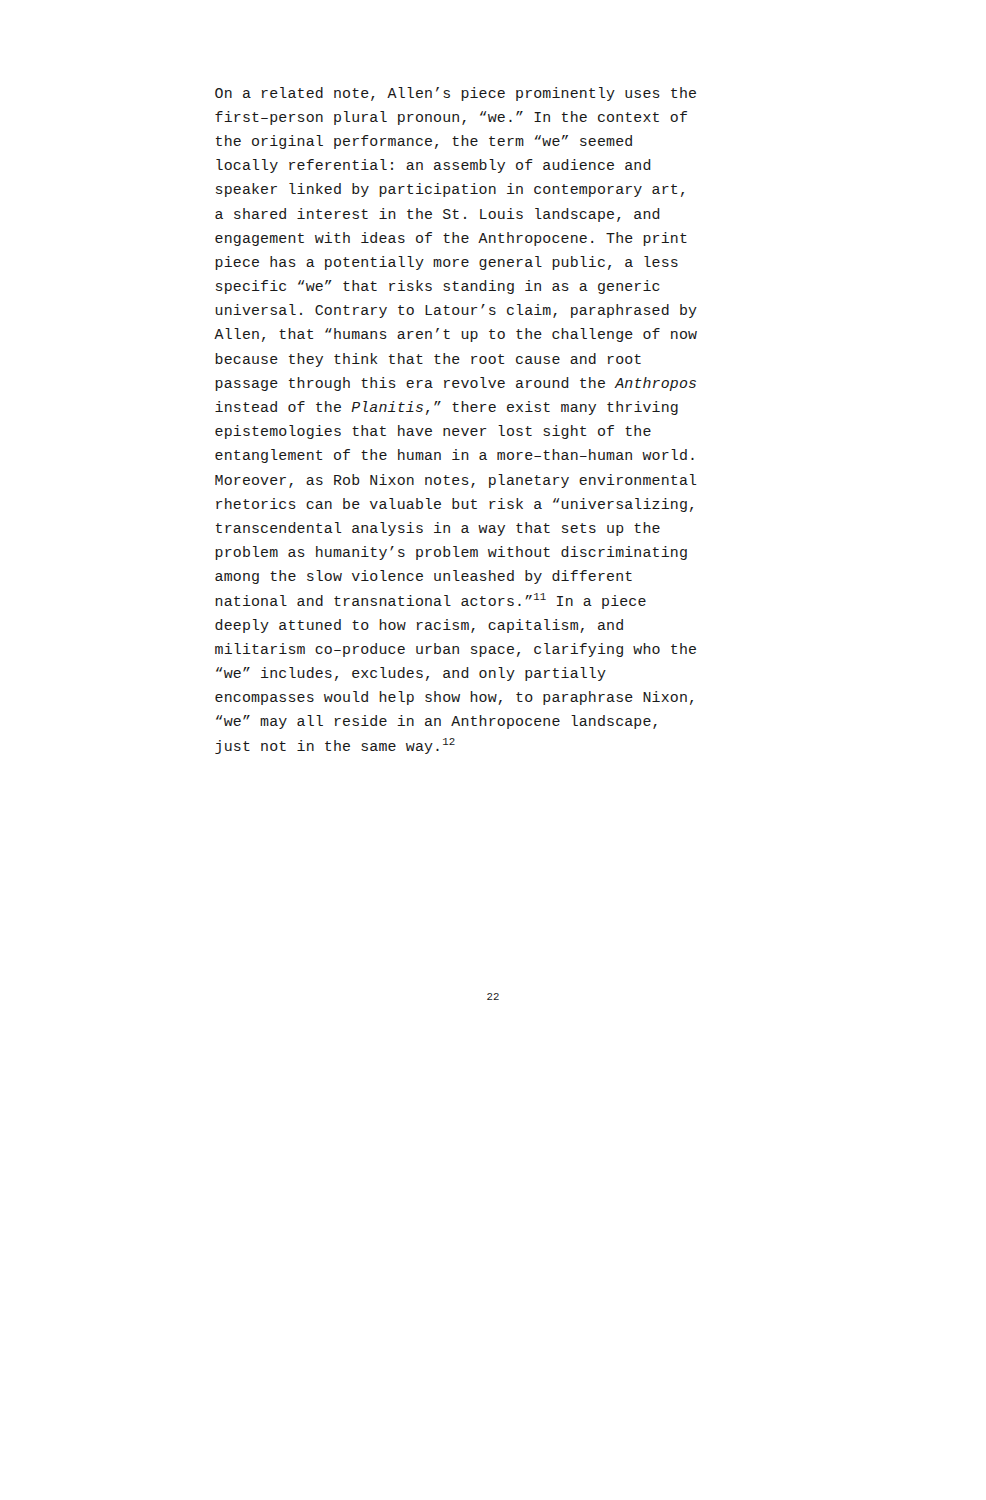On a related note, Allen’s piece prominently uses the first–person plural pronoun, “we.” In the context of the original performance, the term “we” seemed locally referential: an assembly of audience and speaker linked by participation in contemporary art, a shared interest in the St. Louis landscape, and engagement with ideas of the Anthropocene. The print piece has a potentially more general public, a less specific “we” that risks standing in as a generic universal. Contrary to Latour’s claim, paraphrased by Allen, that “humans aren’t up to the challenge of now because they think that the root cause and root passage through this era revolve around the Anthropos instead of the Planitis,” there exist many thriving epistemologies that have never lost sight of the entanglement of the human in a more–than–human world. Moreover, as Rob Nixon notes, planetary environmental rhetorics can be valuable but risk a “universalizing, transcendental analysis in a way that sets up the problem as humanity’s problem without discriminating among the slow violence unleashed by different national and transnational actors.”11 In a piece deeply attuned to how racism, capitalism, and militarism co–produce urban space, clarifying who the “we” includes, excludes, and only partially encompasses would help show how, to paraphrase Nixon, “we” may all reside in an Anthropocene landscape, just not in the same way.12
22